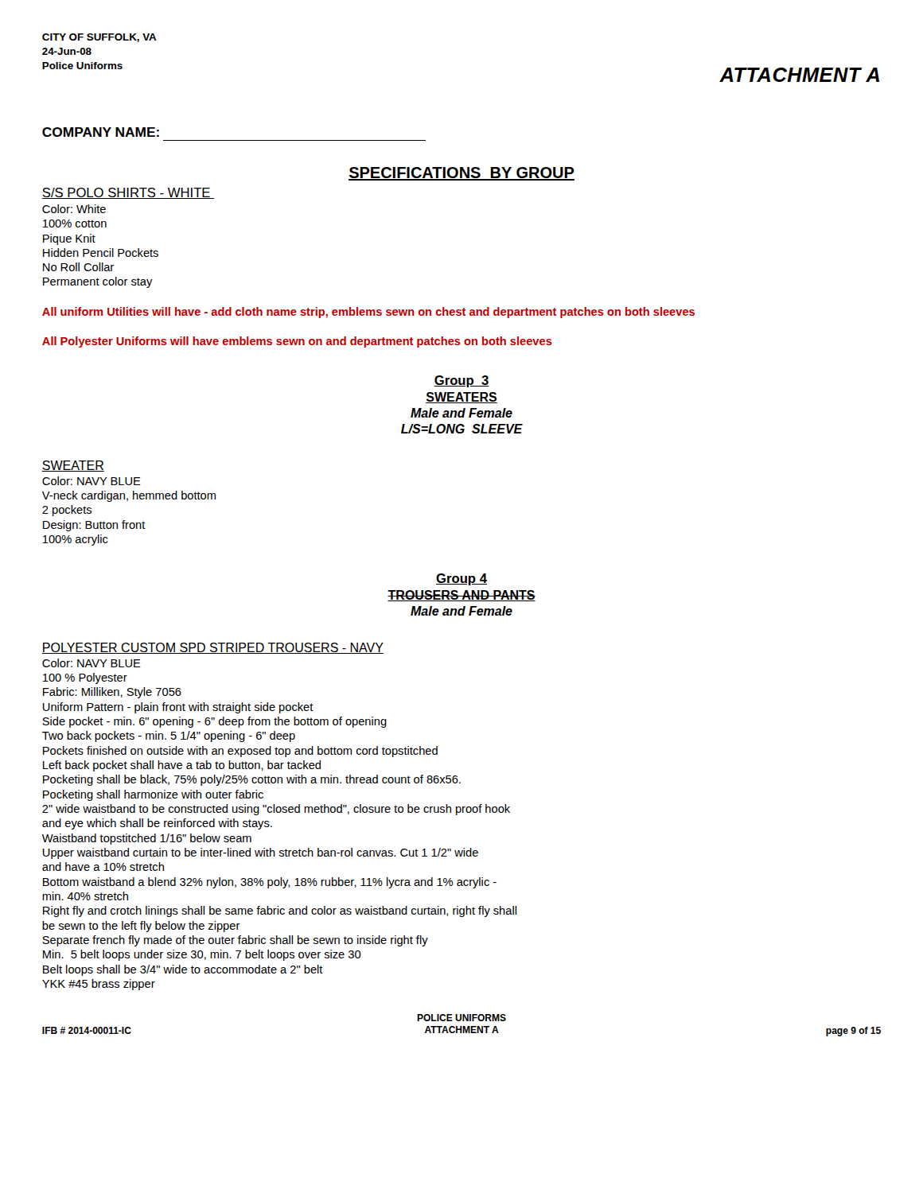CITY OF SUFFOLK, VA
24-Jun-08
Police Uniforms
ATTACHMENT A
COMPANY NAME:
SPECIFICATIONS BY GROUP
S/S POLO SHIRTS - WHITE
Color: White
100% cotton
Pique Knit
Hidden Pencil Pockets
No Roll Collar
Permanent color stay
All uniform Utilities will have - add cloth name strip, emblems sewn on chest and department patches on both sleeves
All Polyester Uniforms will have emblems sewn on and department patches on both sleeves
Group 3
SWEATERS
Male and Female
L/S=LONG SLEEVE
SWEATER
Color: NAVY BLUE
V-neck cardigan, hemmed bottom
2 pockets
Design: Button front
100% acrylic
Group 4
TROUSERS AND PANTS
Male and Female
POLYESTER CUSTOM SPD STRIPED TROUSERS - NAVY
Color: NAVY BLUE
100 % Polyester
Fabric: Milliken, Style 7056
Uniform Pattern - plain front with straight side pocket
Side pocket - min. 6" opening - 6" deep from the bottom of opening
Two back pockets - min. 5 1/4" opening - 6" deep
Pockets finished on outside with an exposed top and bottom cord topstitched
Left back pocket shall have a tab to button, bar tacked
Pocketing shall be black, 75% poly/25% cotton with a min. thread count of 86x56.
Pocketing shall harmonize with outer fabric
2" wide waistband to be constructed using "closed method", closure to be crush proof hook
and eye which shall be reinforced with stays.
Waistband topstitched 1/16" below seam
Upper waistband curtain to be inter-lined with stretch ban-rol canvas. Cut 1 1/2" wide
and have a 10% stretch
Bottom waistband a blend 32% nylon, 38% poly, 18% rubber, 11% lycra and 1% acrylic -
min. 40% stretch
Right fly and crotch linings shall be same fabric and color as waistband curtain, right fly shall
be sewn to the left fly below the zipper
Separate french fly made of the outer fabric shall be sewn to inside right fly
Min. 5 belt loops under size 30, min. 7 belt loops over size 30
Belt loops shall be 3/4" wide to accommodate a 2" belt
YKK #45 brass zipper
IFB # 2014-00011-IC
POLICE UNIFORMS
ATTACHMENT A
page 9 of 15